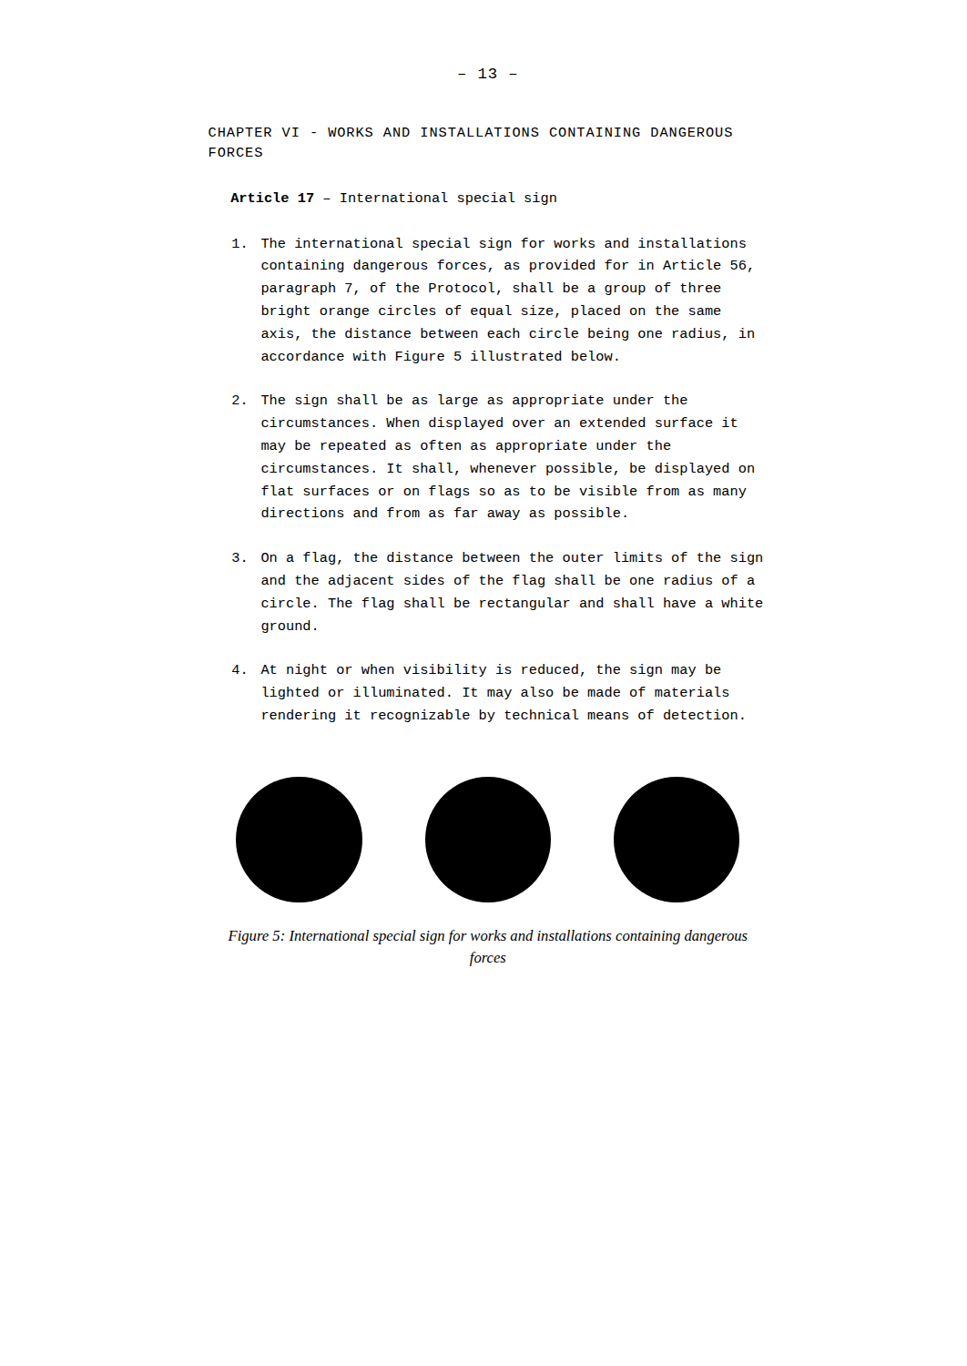– 13 –
CHAPTER VI - WORKS AND INSTALLATIONS CONTAINING DANGEROUS FORCES
Article 17 – International special sign
The international special sign for works and installations containing dangerous forces, as provided for in Article 56, paragraph 7, of the Protocol, shall be a group of three bright orange circles of equal size, placed on the same axis, the distance between each circle being one radius, in accordance with Figure 5 illustrated below.
The sign shall be as large as appropriate under the circumstances. When displayed over an extended surface it may be repeated as often as appropriate under the circumstances. It shall, whenever possible, be displayed on flat surfaces or on flags so as to be visible from as many directions and from as far away as possible.
On a flag, the distance between the outer limits of the sign and the adjacent sides of the flag shall be one radius of a circle. The flag shall be rectangular and shall have a white ground.
At night or when visibility is reduced, the sign may be lighted or illuminated. It may also be made of materials rendering it recognizable by technical means of detection.
Figure 5: International special sign for works and installations containing dangerous forces